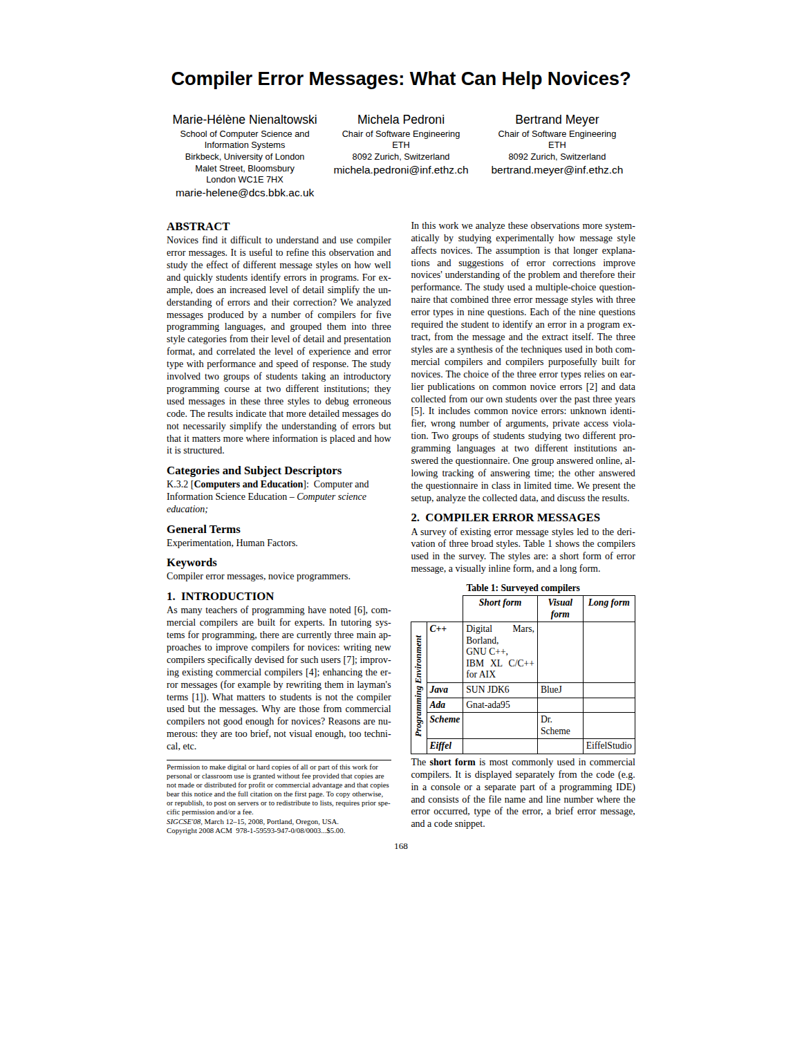Compiler Error Messages: What Can Help Novices?
| Marie-Hélène Nienaltowski School of Computer Science and Information Systems Birkbeck, University of London Malet Street, Bloomsbury London WC1E 7HX marie-helene@dcs.bbk.ac.uk | Michela Pedroni Chair of Software Engineering ETH 8092 Zurich, Switzerland michela.pedroni@inf.ethz.ch | Bertrand Meyer Chair of Software Engineering ETH 8092 Zurich, Switzerland bertrand.meyer@inf.ethz.ch |
ABSTRACT
Novices find it difficult to understand and use compiler error messages. It is useful to refine this observation and study the effect of different message styles on how well and quickly students identify errors in programs. For example, does an increased level of detail simplify the understanding of errors and their correction? We analyzed messages produced by a number of compilers for five programming languages, and grouped them into three style categories from their level of detail and presentation format, and correlated the level of experience and error type with performance and speed of response. The study involved two groups of students taking an introductory programming course at two different institutions; they used messages in these three styles to debug erroneous code. The results indicate that more detailed messages do not necessarily simplify the understanding of errors but that it matters more where information is placed and how it is structured.
Categories and Subject Descriptors
K.3.2 [Computers and Education]: Computer and Information Science Education – Computer science education;
General Terms
Experimentation, Human Factors.
Keywords
Compiler error messages, novice programmers.
1. INTRODUCTION
As many teachers of programming have noted [6], commercial compilers are built for experts. In tutoring systems for programming, there are currently three main approaches to improve compilers for novices: writing new compilers specifically devised for such users [7]; improving existing commercial compilers [4]; enhancing the error messages (for example by rewriting them in layman's terms [1]). What matters to students is not the compiler used but the messages. Why are those from commercial compilers not good enough for novices? Reasons are numerous: they are too brief, not visual enough, too technical, etc.
Permission to make digital or hard copies of all or part of this work for personal or classroom use is granted without fee provided that copies are not made or distributed for profit or commercial advantage and that copies bear this notice and the full citation on the first page. To copy otherwise, or republish, to post on servers or to redistribute to lists, requires prior specific permission and/or a fee.
SIGCSE'08, March 12–15, 2008, Portland, Oregon, USA.
Copyright 2008 ACM 978-1-59593-947-0/08/0003...$5.00.
In this work we analyze these observations more systematically by studying experimentally how message style affects novices. The assumption is that longer explanations and suggestions of error corrections improve novices' understanding of the problem and therefore their performance. The study used a multiple-choice questionnaire that combined three error message styles with three error types in nine questions. Each of the nine questions required the student to identify an error in a program extract, from the message and the extract itself. The three styles are a synthesis of the techniques used in both commercial compilers and compilers purposefully built for novices. The choice of the three error types relies on earlier publications on common novice errors [2] and data collected from our own students over the past three years [5]. It includes common novice errors: unknown identifier, wrong number of arguments, private access violation. Two groups of students studying two different programming languages at two different institutions answered the questionnaire. One group answered online, allowing tracking of answering time; the other answered the questionnaire in class in limited time. We present the setup, analyze the collected data, and discuss the results.
2. COMPILER ERROR MESSAGES
A survey of existing error message styles led to the derivation of three broad styles. Table 1 shows the compilers used in the survey. The styles are: a short form of error message, a visually inline form, and a long form.
Table 1: Surveyed compilers
| | | Short form | Visual form | Long form |
| Programming Environment | C++ | Digital Mars, Borland, GNU C++, IBM XL C/C++ for AIX | | |
| Java | SUN JDK6 | BlueJ | |
| Ada | Gnat-ada95 | | |
| Scheme | | Dr. Scheme | |
| Eiffel | | | EiffelStudio |
The short form is most commonly used in commercial compilers. It is displayed separately from the code (e.g. in a console or a separate part of a programming IDE) and consists of the file name and line number where the error occurred, type of the error, a brief error message, and a code snippet.
168